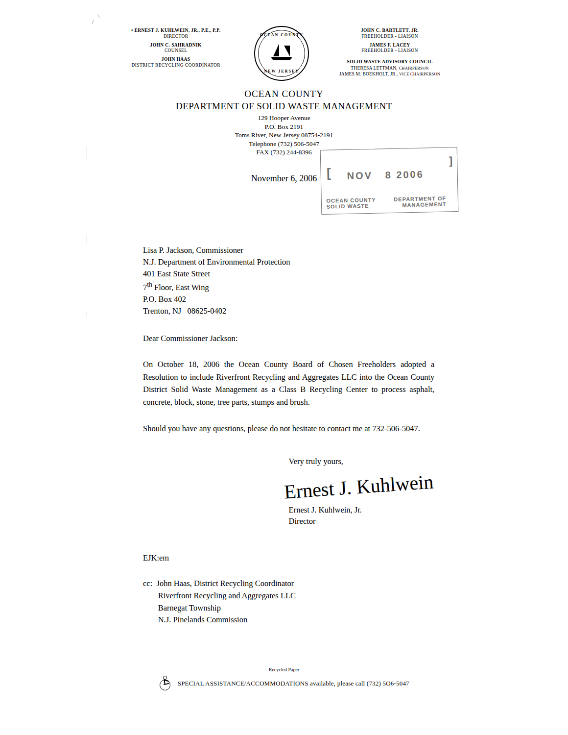• ERNEST J. KUHLWEIN, JR., P.E., P.P.
DIRECTOR
JOHN C. SAHRADNIK
COUNSEL
JOHN HAAS
DISTRICT RECYCLING COORDINATOR
OCEAN COUNTY
NEW JERSEY
JOHN C. BARTLETT, JR.
FREEHOLDER - LIAISON
JAMES F. LACEY
FREEHOLDER - LIAISON
SOLID WASTE ADVISORY COUNCIL
THERESA LETTMAN, CHAIRPERSON
JAMES M. BOEKHOLT, JR., VICE CHAIRPERSON
OCEAN COUNTY
DEPARTMENT OF SOLID WASTE MANAGEMENT
129 Hooper Avenue
P.O. Box 2191
Toms River, New Jersey 08754-2191
Telephone (732) 506-5047
FAX (732) 244-8396
November 6, 2006
[ ]
NOV 8 2006
OCEAN COUNTY
SOLID WASTE
DEPARTMENT OF
MANAGEMENT
Lisa P. Jackson, Commissioner
N.J. Department of Environmental Protection
401 East State Street
7th Floor, East Wing
P.O. Box 402
Trenton, NJ 08625-0402
Dear Commissioner Jackson:
On October 18, 2006 the Ocean County Board of Chosen Freeholders adopted a Resolution to include Riverfront Recycling and Aggregates LLC into the Ocean County District Solid Waste Management as a Class B Recycling Center to process asphalt, concrete, block, stone, tree parts, stumps and brush.
Should you have any questions, please do not hesitate to contact me at 732-506-5047.
Very truly yours,
Ernest J. Kuhlwein
Ernest J. Kuhlwein, Jr.
Director
EJK:em
cc: John Haas, District Recycling Coordinator
Riverfront Recycling and Aggregates LLC
Barnegat Township
N.J. Pinelands Commission
Recycled Paper
SPECIAL ASSISTANCE/ACCOMMODATIONS available, please call (732) 5O6-5047